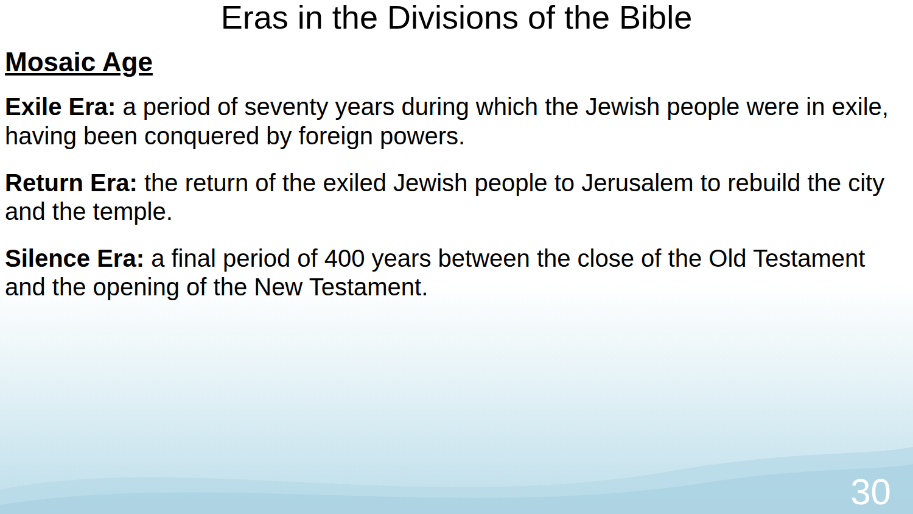Eras in the Divisions of the Bible
Mosaic Age
Exile Era: a period of seventy years during which the Jewish people were in exile, having been conquered by foreign powers.
Return Era: the return of the exiled Jewish people to Jerusalem to rebuild the city and the temple.
Silence Era: a final period of 400 years between the close of the Old Testament and the opening of the New Testament.
30